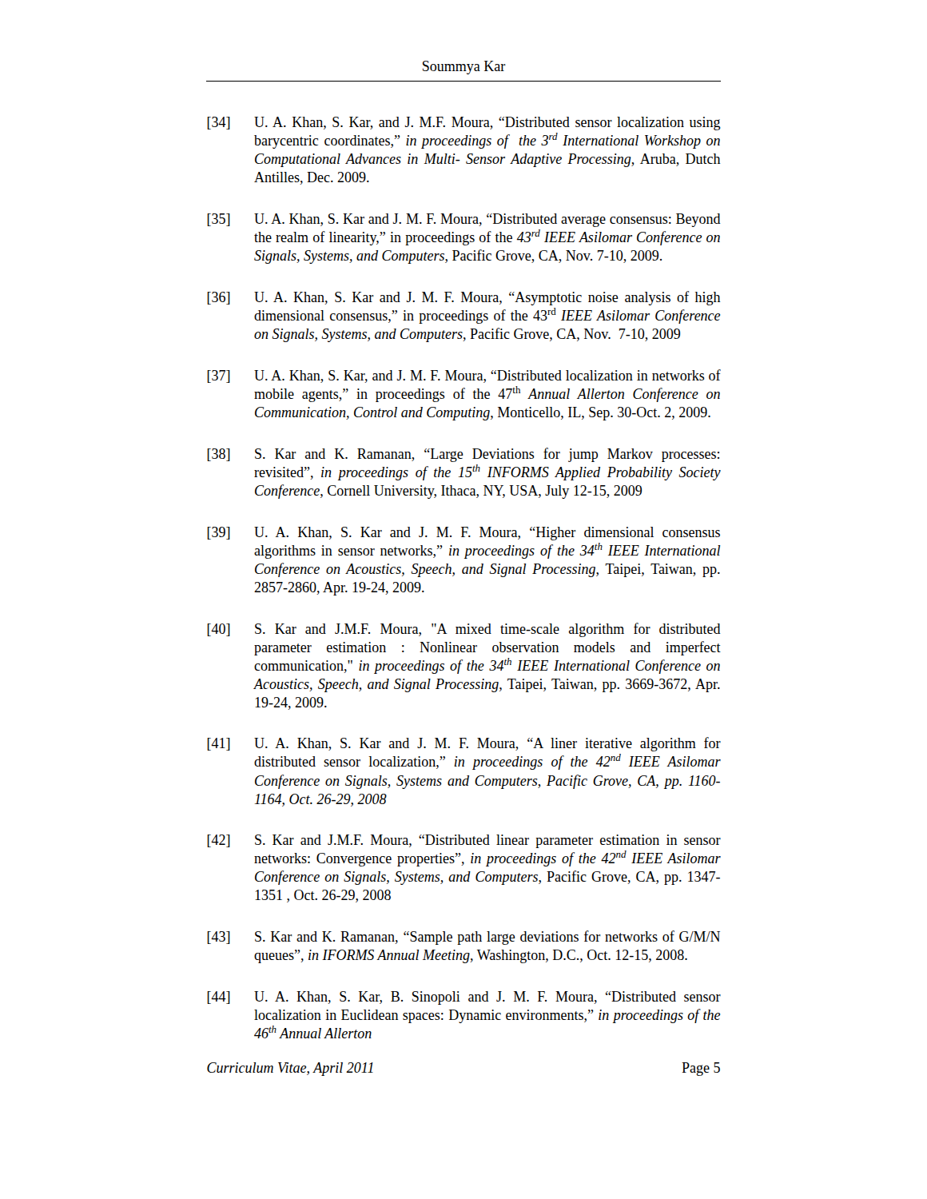Soummya Kar
[34] U. A. Khan, S. Kar, and J. M.F. Moura, “Distributed sensor localization using barycentric coordinates,” in proceedings of the 3rd International Workshop on Computational Advances in Multi- Sensor Adaptive Processing, Aruba, Dutch Antilles, Dec. 2009.
[35] U. A. Khan, S. Kar and J. M. F. Moura, “Distributed average consensus: Beyond the realm of linearity,” in proceedings of the 43rd IEEE Asilomar Conference on Signals, Systems, and Computers, Pacific Grove, CA, Nov. 7-10, 2009.
[36] U. A. Khan, S. Kar and J. M. F. Moura, “Asymptotic noise analysis of high dimensional consensus,” in proceedings of the 43rd IEEE Asilomar Conference on Signals, Systems, and Computers, Pacific Grove, CA, Nov. 7-10, 2009
[37] U. A. Khan, S. Kar, and J. M. F. Moura, “Distributed localization in networks of mobile agents,” in proceedings of the 47th Annual Allerton Conference on Communication, Control and Computing, Monticello, IL, Sep. 30-Oct. 2, 2009.
[38] S. Kar and K. Ramanan, “Large Deviations for jump Markov processes: revisited”, in proceedings of the 15th INFORMS Applied Probability Society Conference, Cornell University, Ithaca, NY, USA, July 12-15, 2009
[39] U. A. Khan, S. Kar and J. M. F. Moura, “Higher dimensional consensus algorithms in sensor networks,” in proceedings of the 34th IEEE International Conference on Acoustics, Speech, and Signal Processing, Taipei, Taiwan, pp. 2857-2860, Apr. 19-24, 2009.
[40] S. Kar and J.M.F. Moura, "A mixed time-scale algorithm for distributed parameter estimation : Nonlinear observation models and imperfect communication," in proceedings of the 34th IEEE International Conference on Acoustics, Speech, and Signal Processing, Taipei, Taiwan, pp. 3669-3672, Apr. 19-24, 2009.
[41] U. A. Khan, S. Kar and J. M. F. Moura, “A liner iterative algorithm for distributed sensor localization,” in proceedings of the 42nd IEEE Asilomar Conference on Signals, Systems and Computers, Pacific Grove, CA, pp. 1160-1164, Oct. 26-29, 2008
[42] S. Kar and J.M.F. Moura, “Distributed linear parameter estimation in sensor networks: Convergence properties”, in proceedings of the 42nd IEEE Asilomar Conference on Signals, Systems, and Computers, Pacific Grove, CA, pp. 1347-1351 , Oct. 26-29, 2008
[43] S. Kar and K. Ramanan, “Sample path large deviations for networks of G/M/N queues”, in IFORMS Annual Meeting, Washington, D.C., Oct. 12-15, 2008.
[44] U. A. Khan, S. Kar, B. Sinopoli and J. M. F. Moura, “Distributed sensor localization in Euclidean spaces: Dynamic environments,” in proceedings of the 46th Annual Allerton
Curriculum Vitae, April 2011 Page 5